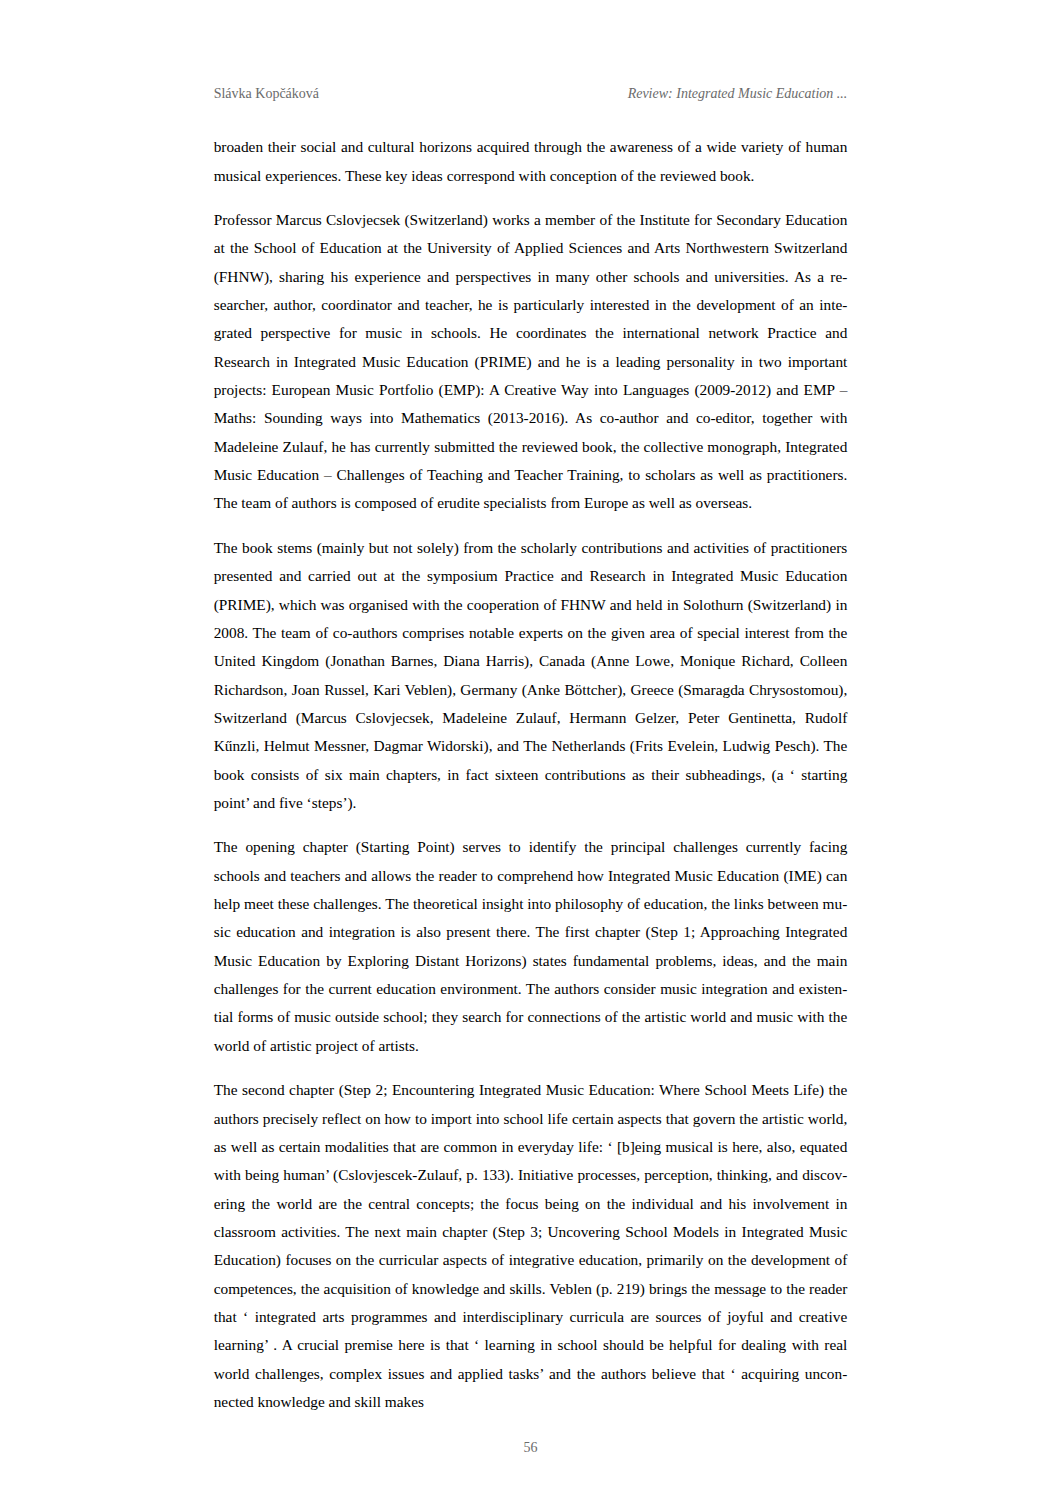Slávka Kopčáková Review: Integrated Music Education ...
broaden their social and cultural horizons acquired through the awareness of a wide variety of human musical experiences. These key ideas correspond with conception of the reviewed book.
Professor Marcus Cslovjecsek (Switzerland) works a member of the Institute for Secondary Education at the School of Education at the University of Applied Sciences and Arts Northwestern Switzerland (FHNW), sharing his experience and perspectives in many other schools and universities. As a researcher, author, coordinator and teacher, he is particularly interested in the development of an integrated perspective for music in schools. He coordinates the international network Practice and Research in Integrated Music Education (PRIME) and he is a leading personality in two important projects: European Music Portfolio (EMP): A Creative Way into Languages (2009-2012) and EMP – Maths: Sounding ways into Mathematics (2013-2016). As co-author and co-editor, together with Madeleine Zulauf, he has currently submitted the reviewed book, the collective monograph, Integrated Music Education – Challenges of Teaching and Teacher Training, to scholars as well as practitioners. The team of authors is composed of erudite specialists from Europe as well as overseas.
The book stems (mainly but not solely) from the scholarly contributions and activities of practitioners presented and carried out at the symposium Practice and Research in Integrated Music Education (PRIME), which was organised with the cooperation of FHNW and held in Solothurn (Switzerland) in 2008. The team of co-authors comprises notable experts on the given area of special interest from the United Kingdom (Jonathan Barnes, Diana Harris), Canada (Anne Lowe, Monique Richard, Colleen Richardson, Joan Russel, Kari Veblen), Germany (Anke Böttcher), Greece (Smaragda Chrysostomou), Switzerland (Marcus Cslovjecsek, Madeleine Zulauf, Hermann Gelzer, Peter Gentinetta, Rudolf Kűnzli, Helmut Messner, Dagmar Widorski), and The Netherlands (Frits Evelein, Ludwig Pesch). The book consists of six main chapters, in fact sixteen contributions as their subheadings, (a ʻ starting point’ and five ‘steps’).
The opening chapter (Starting Point) serves to identify the principal challenges currently facing schools and teachers and allows the reader to comprehend how Integrated Music Education (IME) can help meet these challenges. The theoretical insight into philosophy of education, the links between music education and integration is also present there. The first chapter (Step 1; Approaching Integrated Music Education by Exploring Distant Horizons) states fundamental problems, ideas, and the main challenges for the current education environment. The authors consider music integration and existential forms of music outside school; they search for connections of the artistic world and music with the world of artistic project of artists.
The second chapter (Step 2; Encountering Integrated Music Education: Where School Meets Life) the authors precisely reflect on how to import into school life certain aspects that govern the artistic world, as well as certain modalities that are common in everyday life: ʻ [b]eing musical is here, also, equated with being human’ (Cslovjescek-Zulauf, p. 133). Initiative processes, perception, thinking, and discovering the world are the central concepts; the focus being on the individual and his involvement in classroom activities. The next main chapter (Step 3; Uncovering School Models in Integrated Music Education) focuses on the curricular aspects of integrative education, primarily on the development of competences, the acquisition of knowledge and skills. Veblen (p. 219) brings the message to the reader that ʻ integrated arts programmes and interdisciplinary curricula are sources of joyful and creative learning’ . A crucial premise here is that ʻ learning in school should be helpful for dealing with real world challenges, complex issues and applied tasks’ and the authors believe that ʻ acquiring unconnected knowledge and skill makes
56